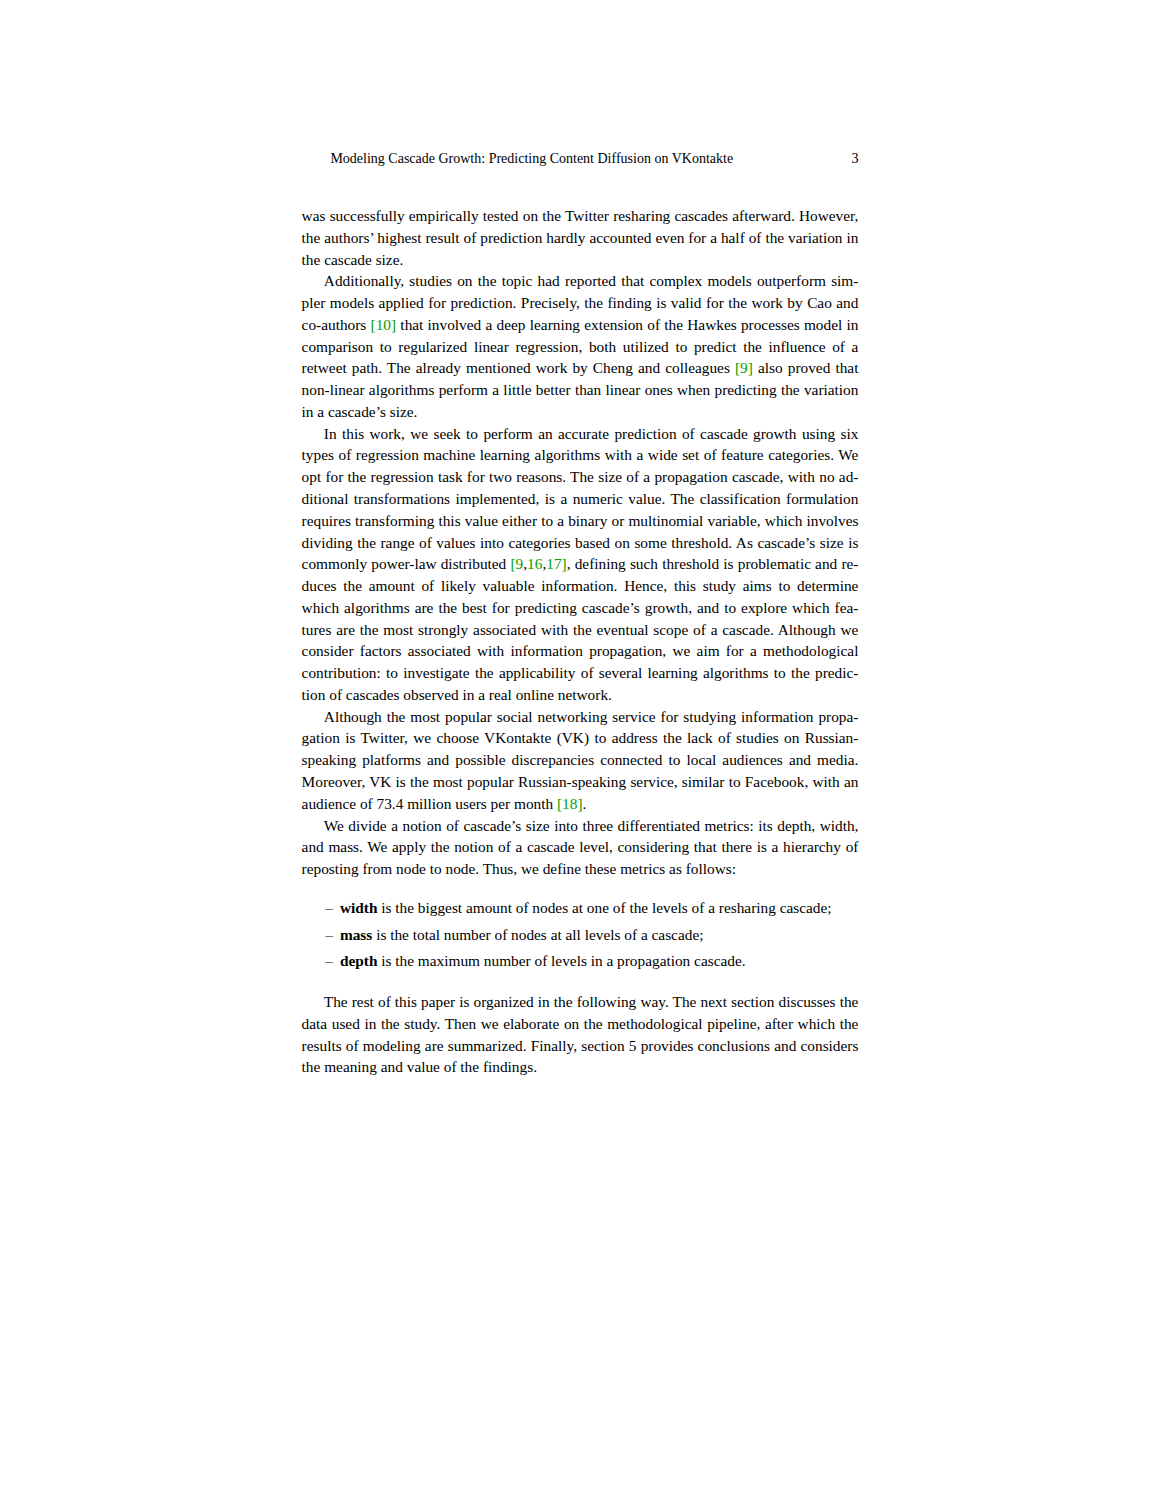Modeling Cascade Growth: Predicting Content Diffusion on VKontakte 3
was successfully empirically tested on the Twitter resharing cascades afterward. However, the authors’ highest result of prediction hardly accounted even for a half of the variation in the cascade size.
Additionally, studies on the topic had reported that complex models outperform simpler models applied for prediction. Precisely, the finding is valid for the work by Cao and co-authors [10] that involved a deep learning extension of the Hawkes processes model in comparison to regularized linear regression, both utilized to predict the influence of a retweet path. The already mentioned work by Cheng and colleagues [9] also proved that non-linear algorithms perform a little better than linear ones when predicting the variation in a cascade’s size.
In this work, we seek to perform an accurate prediction of cascade growth using six types of regression machine learning algorithms with a wide set of feature categories. We opt for the regression task for two reasons. The size of a propagation cascade, with no additional transformations implemented, is a numeric value. The classification formulation requires transforming this value either to a binary or multinomial variable, which involves dividing the range of values into categories based on some threshold. As cascade’s size is commonly power-law distributed [9,16,17], defining such threshold is problematic and reduces the amount of likely valuable information. Hence, this study aims to determine which algorithms are the best for predicting cascade’s growth, and to explore which features are the most strongly associated with the eventual scope of a cascade. Although we consider factors associated with information propagation, we aim for a methodological contribution: to investigate the applicability of several learning algorithms to the prediction of cascades observed in a real online network.
Although the most popular social networking service for studying information propagation is Twitter, we choose VKontakte (VK) to address the lack of studies on Russian-speaking platforms and possible discrepancies connected to local audiences and media. Moreover, VK is the most popular Russian-speaking service, similar to Facebook, with an audience of 73.4 million users per month [18].
We divide a notion of cascade’s size into three differentiated metrics: its depth, width, and mass. We apply the notion of a cascade level, considering that there is a hierarchy of reposting from node to node. Thus, we define these metrics as follows:
width is the biggest amount of nodes at one of the levels of a resharing cascade;
mass is the total number of nodes at all levels of a cascade;
depth is the maximum number of levels in a propagation cascade.
The rest of this paper is organized in the following way. The next section discusses the data used in the study. Then we elaborate on the methodological pipeline, after which the results of modeling are summarized. Finally, section 5 provides conclusions and considers the meaning and value of the findings.